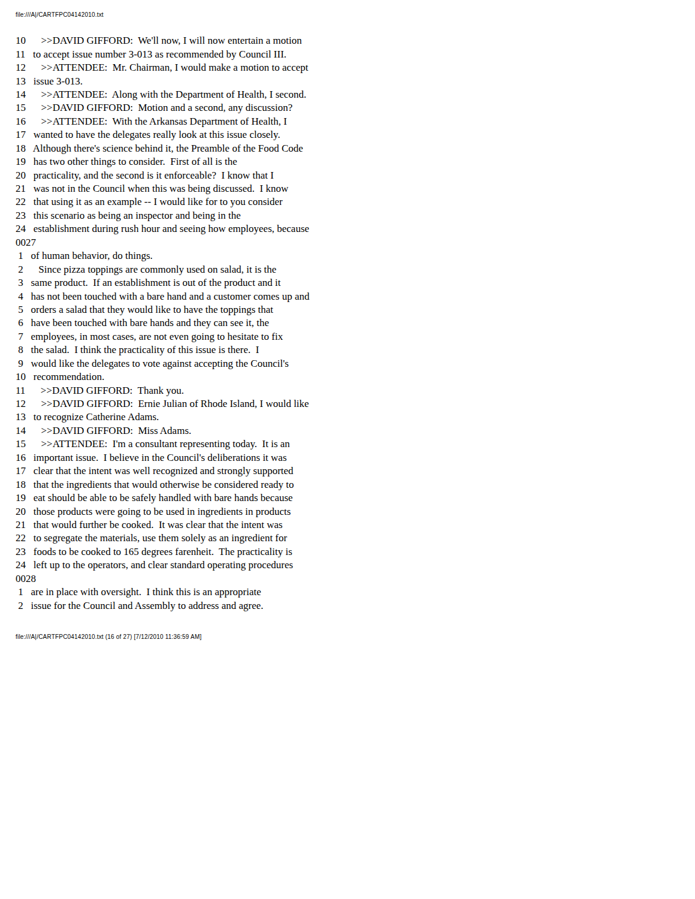file:///A|/CARTFPC04142010.txt
10 >>DAVID GIFFORD: We'll now, I will now entertain a motion 11 to accept issue number 3-013 as recommended by Council III. 12 >>ATTENDEE: Mr. Chairman, I would make a motion to accept 13 issue 3-013. 14 >>ATTENDEE: Along with the Department of Health, I second. 15 >>DAVID GIFFORD: Motion and a second, any discussion? 16 >>ATTENDEE: With the Arkansas Department of Health, I 17 wanted to have the delegates really look at this issue closely. 18 Although there's science behind it, the Preamble of the Food Code 19 has two other things to consider. First of all is the 20 practicality, and the second is it enforceable? I know that I 21 was not in the Council when this was being discussed. I know 22 that using it as an example -- I would like for to you consider 23 this scenario as being an inspector and being in the 24 establishment during rush hour and seeing how employees, because
0027
1 of human behavior, do things. 2 Since pizza toppings are commonly used on salad, it is the 3 same product. If an establishment is out of the product and it 4 has not been touched with a bare hand and a customer comes up and 5 orders a salad that they would like to have the toppings that 6 have been touched with bare hands and they can see it, the 7 employees, in most cases, are not even going to hesitate to fix 8 the salad. I think the practicality of this issue is there. I 9 would like the delegates to vote against accepting the Council's 10 recommendation. 11 >>DAVID GIFFORD: Thank you. 12 >>DAVID GIFFORD: Ernie Julian of Rhode Island, I would like 13 to recognize Catherine Adams. 14 >>DAVID GIFFORD: Miss Adams. 15 >>ATTENDEE: I'm a consultant representing today. It is an 16 important issue. I believe in the Council's deliberations it was 17 clear that the intent was well recognized and strongly supported 18 that the ingredients that would otherwise be considered ready to 19 eat should be able to be safely handled with bare hands because 20 those products were going to be used in ingredients in products 21 that would further be cooked. It was clear that the intent was 22 to segregate the materials, use them solely as an ingredient for 23 foods to be cooked to 165 degrees farenheit. The practicality is 24 left up to the operators, and clear standard operating procedures
0028
1 are in place with oversight. I think this is an appropriate 2 issue for the Council and Assembly to address and agree.
file:///A|/CARTFPC04142010.txt (16 of 27) [7/12/2010 11:36:59 AM]